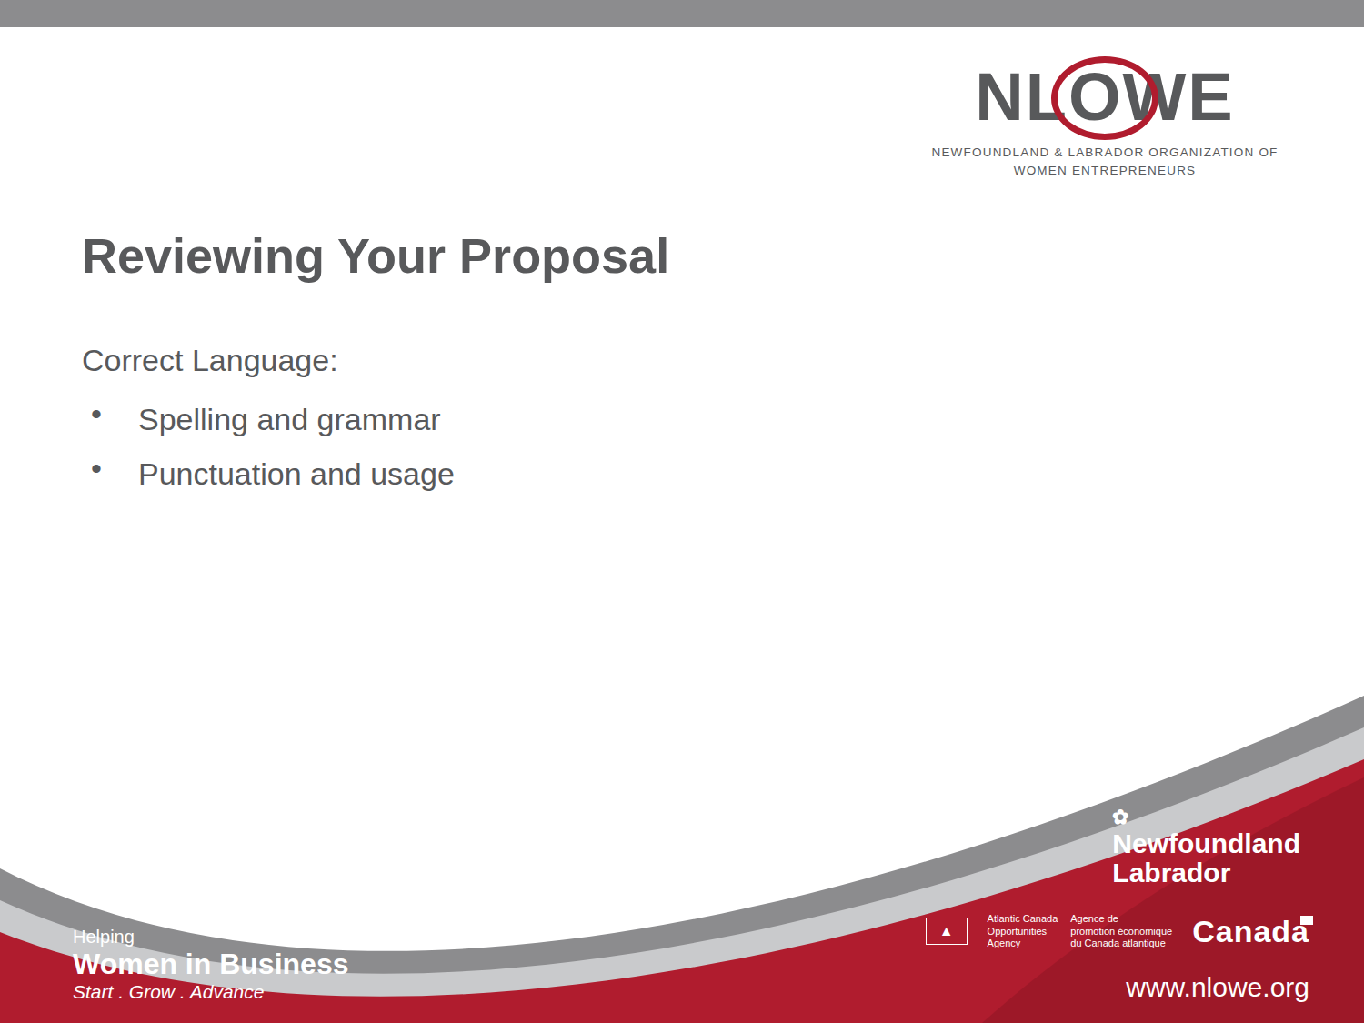NLOWE
Newfoundland & Labrador Organization of
Women Entrepreneurs
Reviewing Your Proposal
Correct Language:
Spelling and grammar
Punctuation and usage
Helping
Women in Business
Start . Grow . Advance
✿ Newfoundland
Labrador
▲
Atlantic Canada
Opportunities
Agency Agence de
promotion économique
du Canada atlantique
Canada
www.nlowe.org